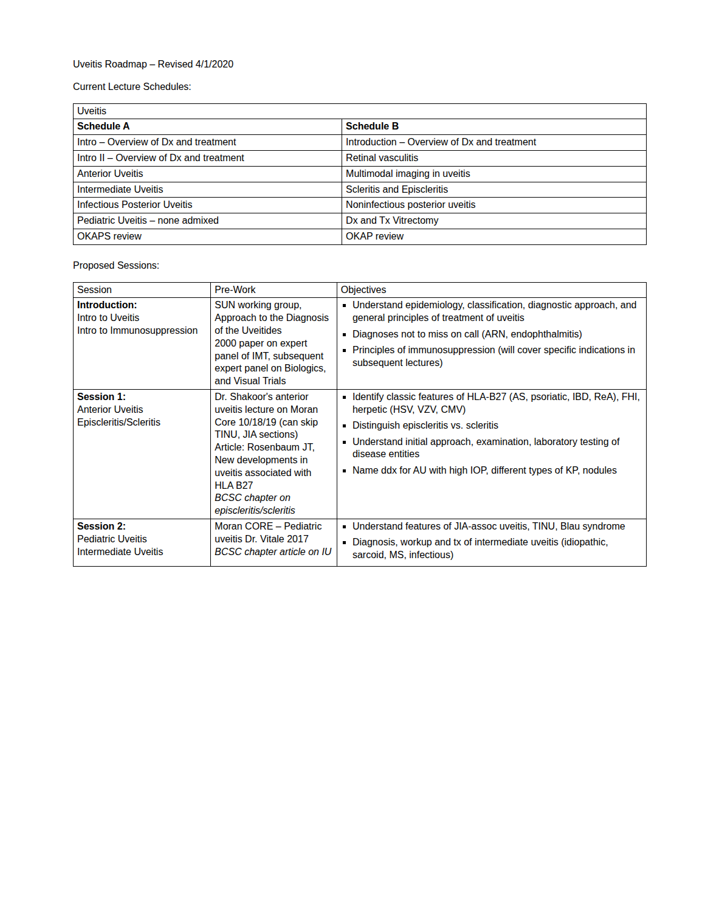Uveitis Roadmap – Revised 4/1/2020
Current Lecture Schedules:
| Uveitis |
| Schedule A | Schedule B |
| Intro – Overview of Dx and treatment | Introduction – Overview of Dx and treatment |
| Intro II – Overview of Dx and treatment | Retinal vasculitis |
| Anterior Uveitis | Multimodal imaging in uveitis |
| Intermediate Uveitis | Scleritis and Episcleritis |
| Infectious Posterior Uveitis | Noninfectious posterior uveitis |
| Pediatric Uveitis – none admixed | Dx and Tx Vitrectomy |
| OKAPS review | OKAP review |
Proposed Sessions:
| Session | Pre-Work | Objectives |
| Introduction: Intro to Uveitis Intro to Immunosuppression | SUN working group, Approach to the Diagnosis of the Uveitides 2000 paper on expert panel of IMT, subsequent expert panel on Biologics, and Visual Trials | Understand epidemiology, classification, diagnostic approach, and general principles of treatment of uveitis Diagnoses not to miss on call (ARN, endophthalmitis) Principles of immunosuppression (will cover specific indications in subsequent lectures) |
| Session 1: Anterior Uveitis Episcleritis/Scleritis | Dr. Shakoor's anterior uveitis lecture on Moran Core 10/18/19 (can skip TINU, JIA sections) Article: Rosenbaum JT, New developments in uveitis associated with HLA B27 BCSC chapter on episcleritis/scleritis | Identify classic features of HLA-B27 (AS, psoriatic, IBD, ReA), FHI, herpetic (HSV, VZV, CMV) Distinguish episcleritis vs. scleritis Understand initial approach, examination, laboratory testing of disease entities Name ddx for AU with high IOP, different types of KP, nodules |
| Session 2: Pediatric Uveitis Intermediate Uveitis | Moran CORE – Pediatric uveitis Dr. Vitale 2017 BCSC chapter article on IU | Understand features of JIA-assoc uveitis, TINU, Blau syndrome Diagnosis, workup and tx of intermediate uveitis (idiopathic, sarcoid, MS, infectious) |